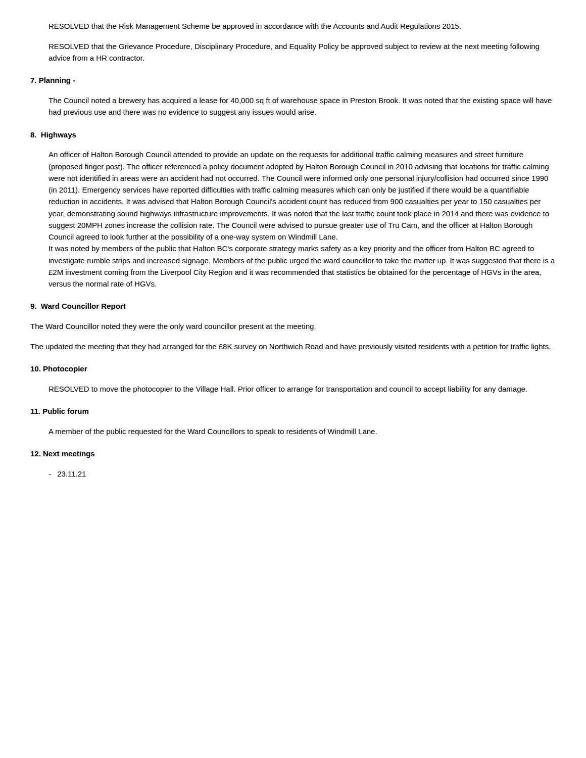RESOLVED that the Risk Management Scheme be approved in accordance with the Accounts and Audit Regulations 2015.
RESOLVED that the Grievance Procedure, Disciplinary Procedure, and Equality Policy be approved subject to review at the next meeting following advice from a HR contractor.
7. Planning -
The Council noted a brewery has acquired a lease for 40,000 sq ft of warehouse space in Preston Brook. It was noted that the existing space will have had previous use and there was no evidence to suggest any issues would arise.
8. Highways
An officer of Halton Borough Council attended to provide an update on the requests for additional traffic calming measures and street furniture (proposed finger post). The officer referenced a policy document adopted by Halton Borough Council in 2010 advising that locations for traffic calming were not identified in areas were an accident had not occurred. The Council were informed only one personal injury/collision had occurred since 1990 (in 2011). Emergency services have reported difficulties with traffic calming measures which can only be justified if there would be a quantifiable reduction in accidents. It was advised that Halton Borough Council's accident count has reduced from 900 casualties per year to 150 casualties per year, demonstrating sound highways infrastructure improvements. It was noted that the last traffic count took place in 2014 and there was evidence to suggest 20MPH zones increase the collision rate. The Council were advised to pursue greater use of Tru Cam, and the officer at Halton Borough Council agreed to look further at the possibility of a one-way system on Windmill Lane.
It was noted by members of the public that Halton BC's corporate strategy marks safety as a key priority and the officer from Halton BC agreed to investigate rumble strips and increased signage. Members of the public urged the ward councillor to take the matter up. It was suggested that there is a £2M investment coming from the Liverpool City Region and it was recommended that statistics be obtained for the percentage of HGVs in the area, versus the normal rate of HGVs.
9. Ward Councillor Report
The Ward Councillor noted they were the only ward councillor present at the meeting.
The updated the meeting that they had arranged for the £8K survey on Northwich Road and have previously visited residents with a petition for traffic lights.
10. Photocopier
RESOLVED to move the photocopier to the Village Hall. Prior officer to arrange for transportation and council to accept liability for any damage.
11. Public forum
A member of the public requested for the Ward Councillors to speak to residents of Windmill Lane.
12. Next meetings
23.11.21